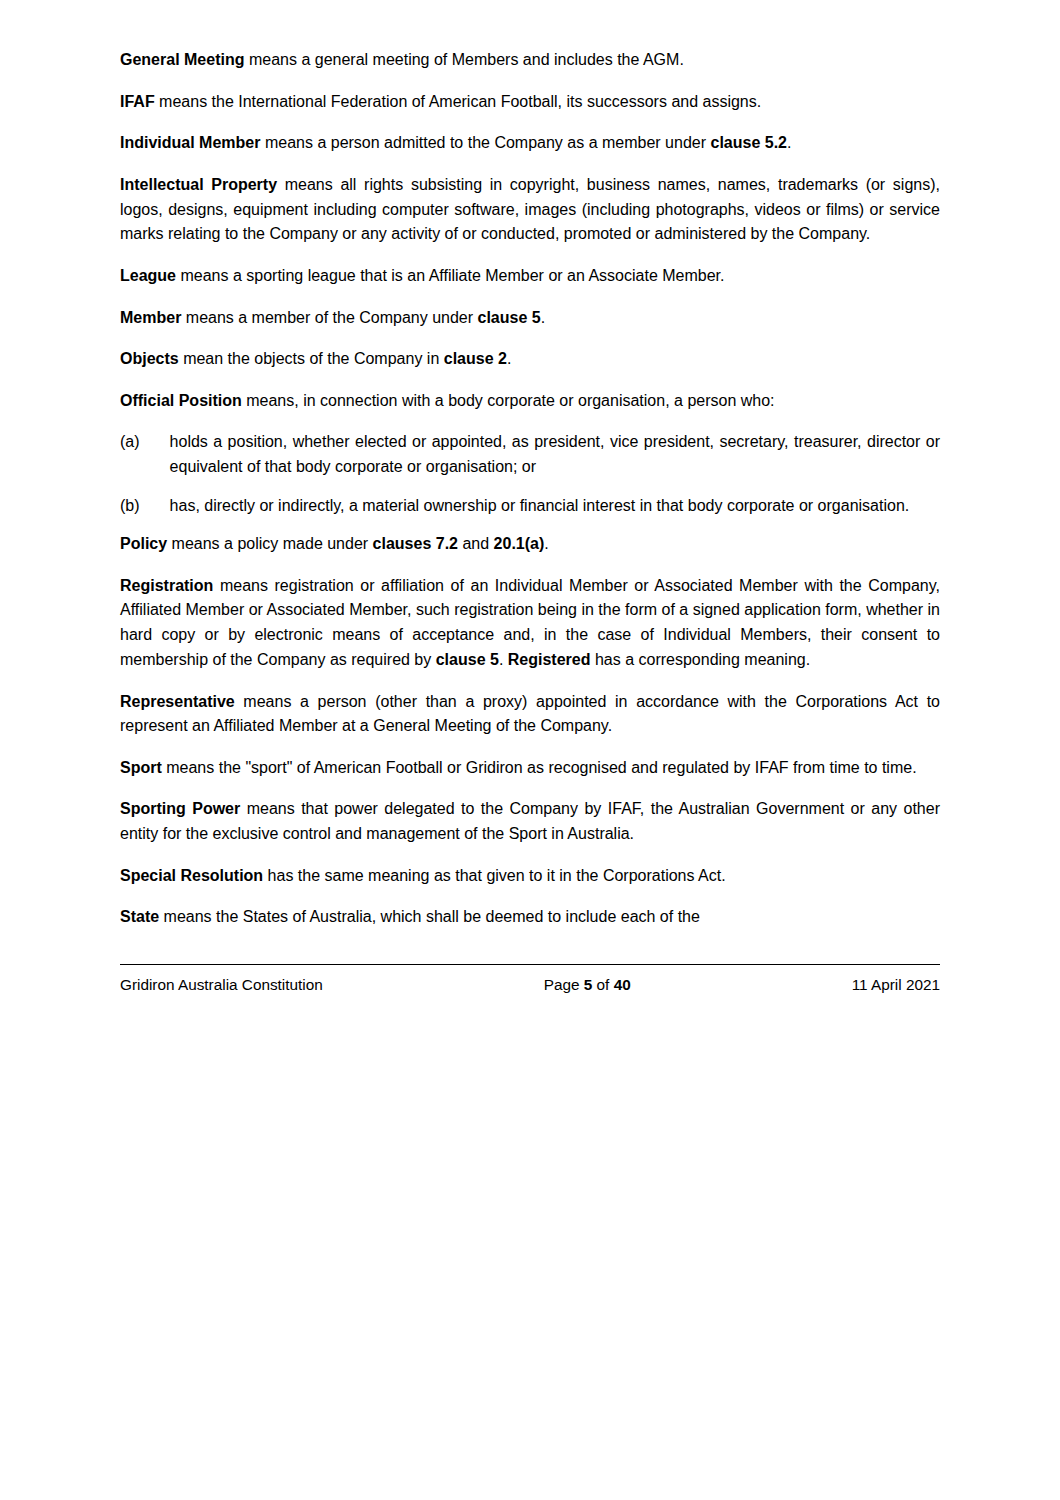General Meeting means a general meeting of Members and includes the AGM.
IFAF means the International Federation of American Football, its successors and assigns.
Individual Member means a person admitted to the Company as a member under clause 5.2.
Intellectual Property means all rights subsisting in copyright, business names, names, trademarks (or signs), logos, designs, equipment including computer software, images (including photographs, videos or films) or service marks relating to the Company or any activity of or conducted, promoted or administered by the Company.
League means a sporting league that is an Affiliate Member or an Associate Member.
Member means a member of the Company under clause 5.
Objects mean the objects of the Company in clause 2.
Official Position means, in connection with a body corporate or organisation, a person who:
(a) holds a position, whether elected or appointed, as president, vice president, secretary, treasurer, director or equivalent of that body corporate or organisation; or
(b) has, directly or indirectly, a material ownership or financial interest in that body corporate or organisation.
Policy means a policy made under clauses 7.2 and 20.1(a).
Registration means registration or affiliation of an Individual Member or Associated Member with the Company, Affiliated Member or Associated Member, such registration being in the form of a signed application form, whether in hard copy or by electronic means of acceptance and, in the case of Individual Members, their consent to membership of the Company as required by clause 5. Registered has a corresponding meaning.
Representative means a person (other than a proxy) appointed in accordance with the Corporations Act to represent an Affiliated Member at a General Meeting of the Company.
Sport means the "sport" of American Football or Gridiron as recognised and regulated by IFAF from time to time.
Sporting Power means that power delegated to the Company by IFAF, the Australian Government or any other entity for the exclusive control and management of the Sport in Australia.
Special Resolution has the same meaning as that given to it in the Corporations Act.
State means the States of Australia, which shall be deemed to include each of the
Gridiron Australia Constitution Page 5 of 40 11 April 2021